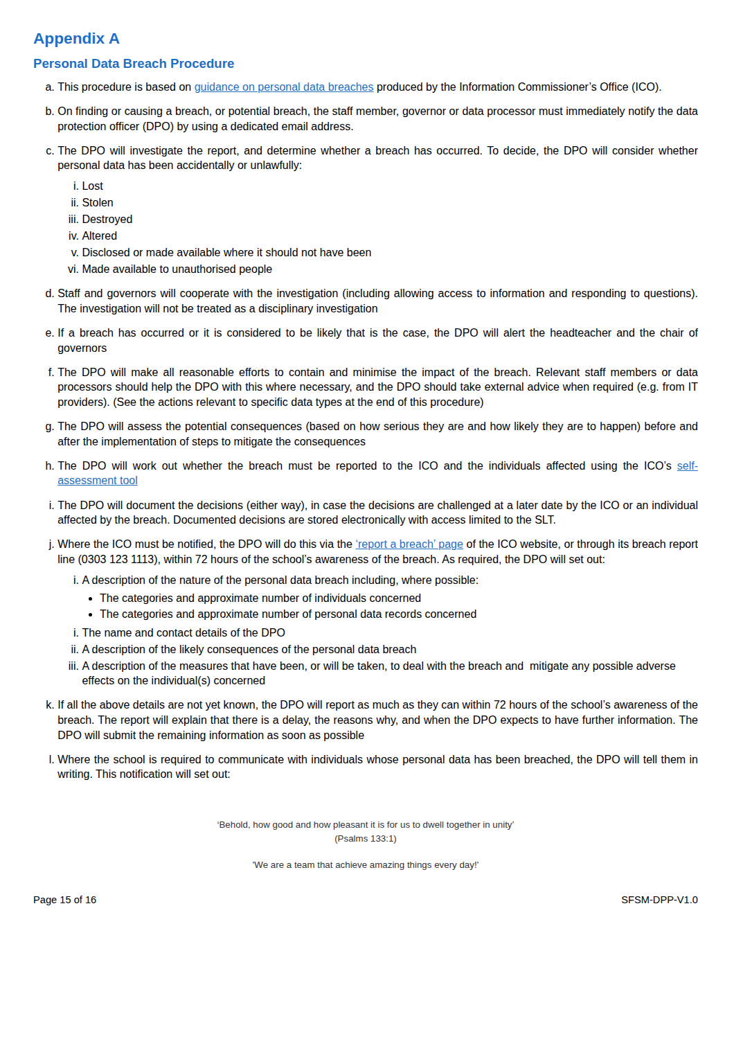Appendix A
Personal Data Breach Procedure
This procedure is based on guidance on personal data breaches produced by the Information Commissioner’s Office (ICO).
On finding or causing a breach, or potential breach, the staff member, governor or data processor must immediately notify the data protection officer (DPO) by using a dedicated email address.
The DPO will investigate the report, and determine whether a breach has occurred. To decide, the DPO will consider whether personal data has been accidentally or unlawfully:
Lost
Stolen
Destroyed
Altered
Disclosed or made available where it should not have been
Made available to unauthorised people
Staff and governors will cooperate with the investigation (including allowing access to information and responding to questions). The investigation will not be treated as a disciplinary investigation
If a breach has occurred or it is considered to be likely that is the case, the DPO will alert the headteacher and the chair of governors
The DPO will make all reasonable efforts to contain and minimise the impact of the breach. Relevant staff members or data processors should help the DPO with this where necessary, and the DPO should take external advice when required (e.g. from IT providers). (See the actions relevant to specific data types at the end of this procedure)
The DPO will assess the potential consequences (based on how serious they are and how likely they are to happen) before and after the implementation of steps to mitigate the consequences
The DPO will work out whether the breach must be reported to the ICO and the individuals affected using the ICO’s self-assessment tool
The DPO will document the decisions (either way), in case the decisions are challenged at a later date by the ICO or an individual affected by the breach. Documented decisions are stored electronically with access limited to the SLT.
Where the ICO must be notified, the DPO will do this via the ‘report a breach’ page of the ICO website, or through its breach report line (0303 123 1113), within 72 hours of the school’s awareness of the breach. As required, the DPO will set out:
A description of the nature of the personal data breach including, where possible:
The categories and approximate number of individuals concerned
The categories and approximate number of personal data records concerned
The name and contact details of the DPO
A description of the likely consequences of the personal data breach
A description of the measures that have been, or will be taken, to deal with the breach and mitigate any possible adverse effects on the individual(s) concerned
If all the above details are not yet known, the DPO will report as much as they can within 72 hours of the school’s awareness of the breach. The report will explain that there is a delay, the reasons why, and when the DPO expects to have further information. The DPO will submit the remaining information as soon as possible
Where the school is required to communicate with individuals whose personal data has been breached, the DPO will tell them in writing. This notification will set out:
‘Behold, how good and how pleasant it is for us to dwell together in unity’
(Psalms 133:1)
'We are a team that achieve amazing things every day!'
Page 15 of 16 SFSM-DPP-V1.0